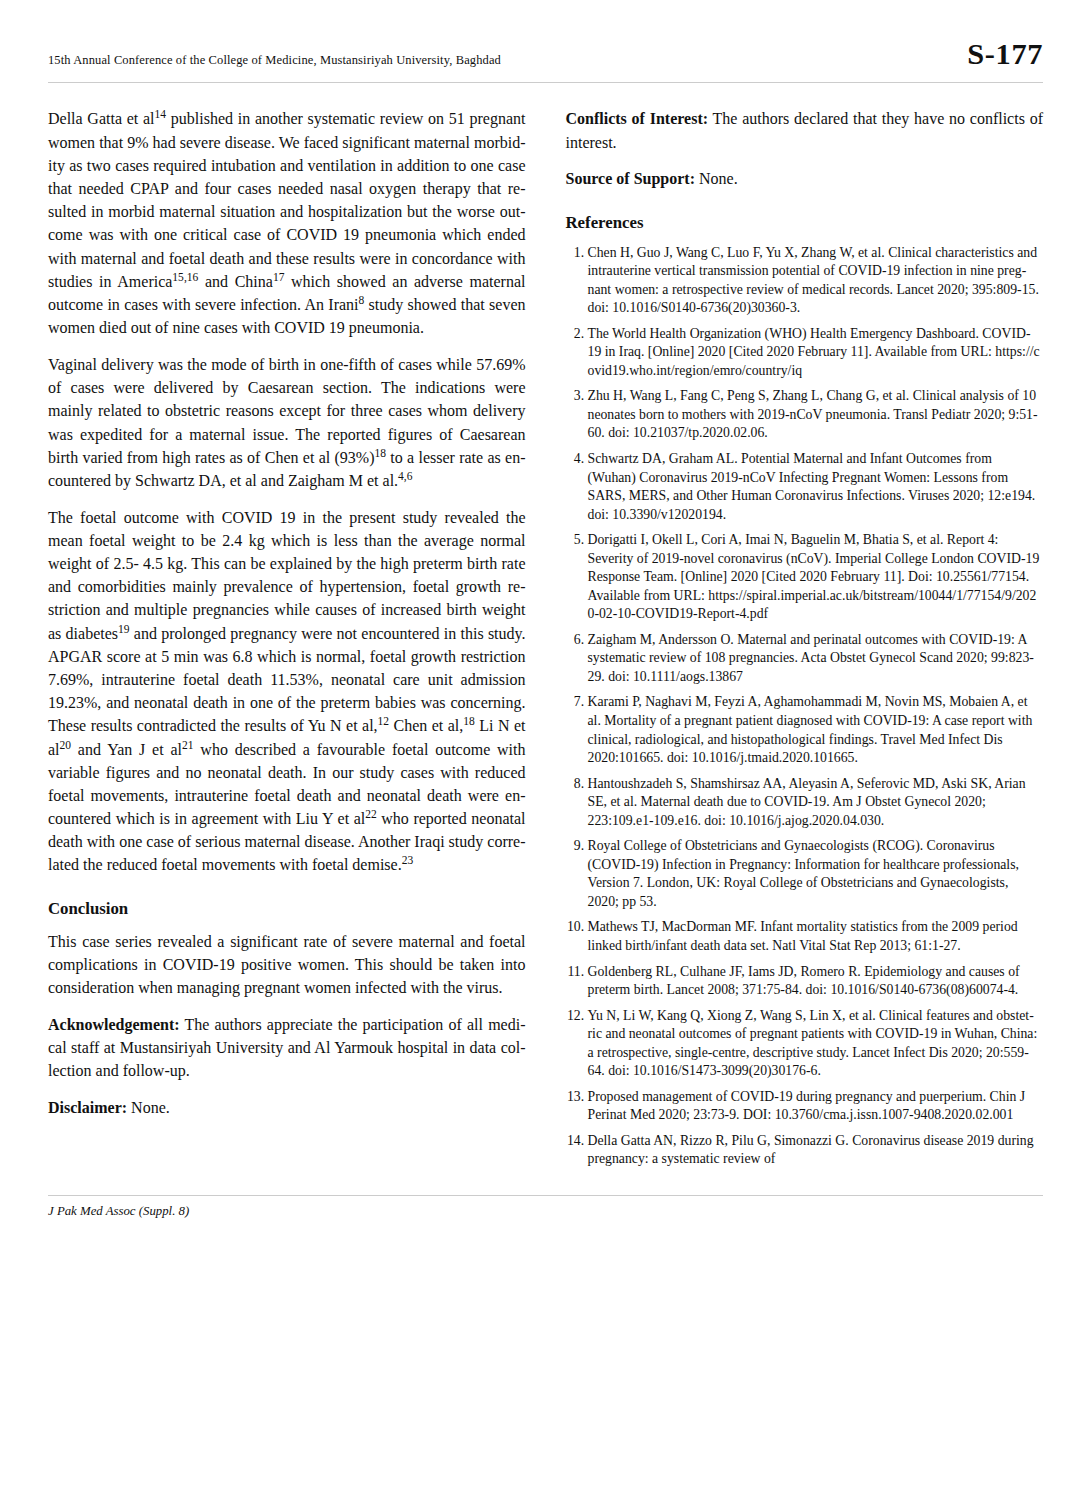15th Annual Conference of the College of Medicine, Mustansiriyah University, Baghdad
S-177
Della Gatta et al14 published in another systematic review on 51 pregnant women that 9% had severe disease. We faced significant maternal morbidity as two cases required intubation and ventilation in addition to one case that needed CPAP and four cases needed nasal oxygen therapy that resulted in morbid maternal situation and hospitalization but the worse outcome was with one critical case of COVID 19 pneumonia which ended with maternal and foetal death and these results were in concordance with studies in America15,16 and China17 which showed an adverse maternal outcome in cases with severe infection. An Irani8 study showed that seven women died out of nine cases with COVID 19 pneumonia.
Vaginal delivery was the mode of birth in one-fifth of cases while 57.69% of cases were delivered by Caesarean section. The indications were mainly related to obstetric reasons except for three cases whom delivery was expedited for a maternal issue. The reported figures of Caesarean birth varied from high rates as of Chen et al (93%)18 to a lesser rate as encountered by Schwartz DA, et al and Zaigham M et al.4,6
The foetal outcome with COVID 19 in the present study revealed the mean foetal weight to be 2.4 kg which is less than the average normal weight of 2.5- 4.5 kg. This can be explained by the high preterm birth rate and comorbidities mainly prevalence of hypertension, foetal growth restriction and multiple pregnancies while causes of increased birth weight as diabetes19 and prolonged pregnancy were not encountered in this study. APGAR score at 5 min was 6.8 which is normal, foetal growth restriction 7.69%, intrauterine foetal death 11.53%, neonatal care unit admission 19.23%, and neonatal death in one of the preterm babies was concerning. These results contradicted the results of Yu N et al,12 Chen et al,18 Li N et al20 and Yan J et al21 who described a favourable foetal outcome with variable figures and no neonatal death. In our study cases with reduced foetal movements, intrauterine foetal death and neonatal death were encountered which is in agreement with Liu Y et al22 who reported neonatal death with one case of serious maternal disease. Another Iraqi study correlated the reduced foetal movements with foetal demise.23
Conclusion
This case series revealed a significant rate of severe maternal and foetal complications in COVID-19 positive women. This should be taken into consideration when managing pregnant women infected with the virus.
Acknowledgement: The authors appreciate the participation of all medical staff at Mustansiriyah University and Al Yarmouk hospital in data collection and follow-up.
Disclaimer: None.
Conflicts of Interest: The authors declared that they have no conflicts of interest.
Source of Support: None.
References
Chen H, Guo J, Wang C, Luo F, Yu X, Zhang W, et al. Clinical characteristics and intrauterine vertical transmission potential of COVID-19 infection in nine pregnant women: a retrospective review of medical records. Lancet 2020; 395:809-15. doi: 10.1016/S0140-6736(20)30360-3.
The World Health Organization (WHO) Health Emergency Dashboard. COVID- 19 in Iraq. [Online] 2020 [Cited 2020 February 11]. Available from URL: https://covid19.who.int/region/emro/country/iq
Zhu H, Wang L, Fang C, Peng S, Zhang L, Chang G, et al. Clinical analysis of 10 neonates born to mothers with 2019-nCoV pneumonia. Transl Pediatr 2020; 9:51-60. doi: 10.21037/tp.2020.02.06.
Schwartz DA, Graham AL. Potential Maternal and Infant Outcomes from (Wuhan) Coronavirus 2019-nCoV Infecting Pregnant Women: Lessons from SARS, MERS, and Other Human Coronavirus Infections. Viruses 2020; 12:e194. doi: 10.3390/v12020194.
Dorigatti I, Okell L, Cori A, Imai N, Baguelin M, Bhatia S, et al. Report 4: Severity of 2019-novel coronavirus (nCoV). Imperial College London COVID-19 Response Team. [Online] 2020 [Cited 2020 February 11]. Doi: 10.25561/77154. Available from URL: https://spiral.imperial.ac.uk/bitstream/10044/1/77154/9/2020-02-10-COVID19-Report-4.pdf
Zaigham M, Andersson O. Maternal and perinatal outcomes with COVID-19: A systematic review of 108 pregnancies. Acta Obstet Gynecol Scand 2020; 99:823-29. doi: 10.1111/aogs.13867
Karami P, Naghavi M, Feyzi A, Aghamohammadi M, Novin MS, Mobaien A, et al. Mortality of a pregnant patient diagnosed with COVID-19: A case report with clinical, radiological, and histopathological findings. Travel Med Infect Dis 2020:101665. doi: 10.1016/j.tmaid.2020.101665.
Hantoushzadeh S, Shamshirsaz AA, Aleyasin A, Seferovic MD, Aski SK, Arian SE, et al. Maternal death due to COVID-19. Am J Obstet Gynecol 2020; 223:109.e1-109.e16. doi: 10.1016/j.ajog.2020.04.030.
Royal College of Obstetricians and Gynaecologists (RCOG). Coronavirus (COVID-19) Infection in Pregnancy: Information for healthcare professionals, Version 7. London, UK: Royal College of Obstetricians and Gynaecologists, 2020; pp 53.
Mathews TJ, MacDorman MF. Infant mortality statistics from the 2009 period linked birth/infant death data set. Natl Vital Stat Rep 2013; 61:1-27.
Goldenberg RL, Culhane JF, Iams JD, Romero R. Epidemiology and causes of preterm birth. Lancet 2008; 371:75-84. doi: 10.1016/S0140-6736(08)60074-4.
Yu N, Li W, Kang Q, Xiong Z, Wang S, Lin X, et al. Clinical features and obstetric and neonatal outcomes of pregnant patients with COVID-19 in Wuhan, China: a retrospective, single-centre, descriptive study. Lancet Infect Dis 2020; 20:559-64. doi: 10.1016/S1473-3099(20)30176-6.
Proposed management of COVID-19 during pregnancy and puerperium. Chin J Perinat Med 2020; 23:73-9. DOI: 10.3760/cma.j.issn.1007-9408.2020.02.001
Della Gatta AN, Rizzo R, Pilu G, Simonazzi G. Coronavirus disease 2019 during pregnancy: a systematic review of
J Pak Med Assoc (Suppl. 8)